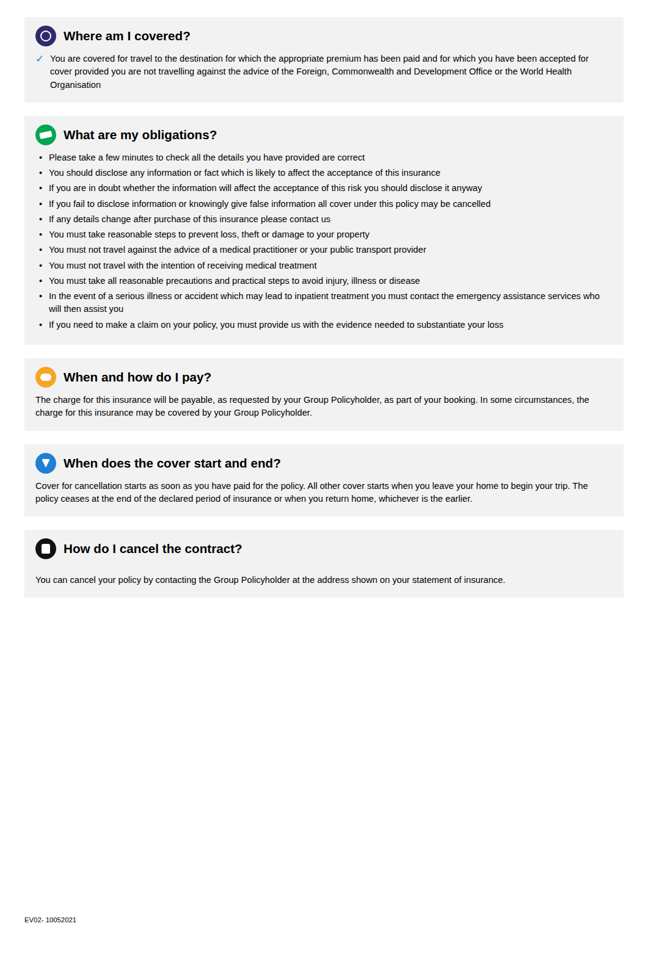Where am I covered?
✓ You are covered for travel to the destination for which the appropriate premium has been paid and for which you have been accepted for cover provided you are not travelling against the advice of the Foreign, Commonwealth and Development Office or the World Health Organisation
What are my obligations?
Please take a few minutes to check all the details you have provided are correct
You should disclose any information or fact which is likely to affect the acceptance of this insurance
If you are in doubt whether the information will affect the acceptance of this risk you should disclose it anyway
If you fail to disclose information or knowingly give false information all cover under this policy may be cancelled
If any details change after purchase of this insurance please contact us
You must take reasonable steps to prevent loss, theft or damage to your property
You must not travel against the advice of a medical practitioner or your public transport provider
You must not travel with the intention of receiving medical treatment
You must take all reasonable precautions and practical steps to avoid injury, illness or disease
In the event of a serious illness or accident which may lead to inpatient treatment you must contact the emergency assistance services who will then assist you
If you need to make a claim on your policy, you must provide us with the evidence needed to substantiate your loss
When and how do I pay?
The charge for this insurance will be payable, as requested by your Group Policyholder, as part of your booking. In some circumstances, the charge for this insurance may be covered by your Group Policyholder.
When does the cover start and end?
Cover for cancellation starts as soon as you have paid for the policy. All other cover starts when you leave your home to begin your trip. The policy ceases at the end of the declared period of insurance or when you return home, whichever is the earlier.
How do I cancel the contract?
You can cancel your policy by contacting the Group Policyholder at the address shown on your statement of insurance.
EV02- 10052021